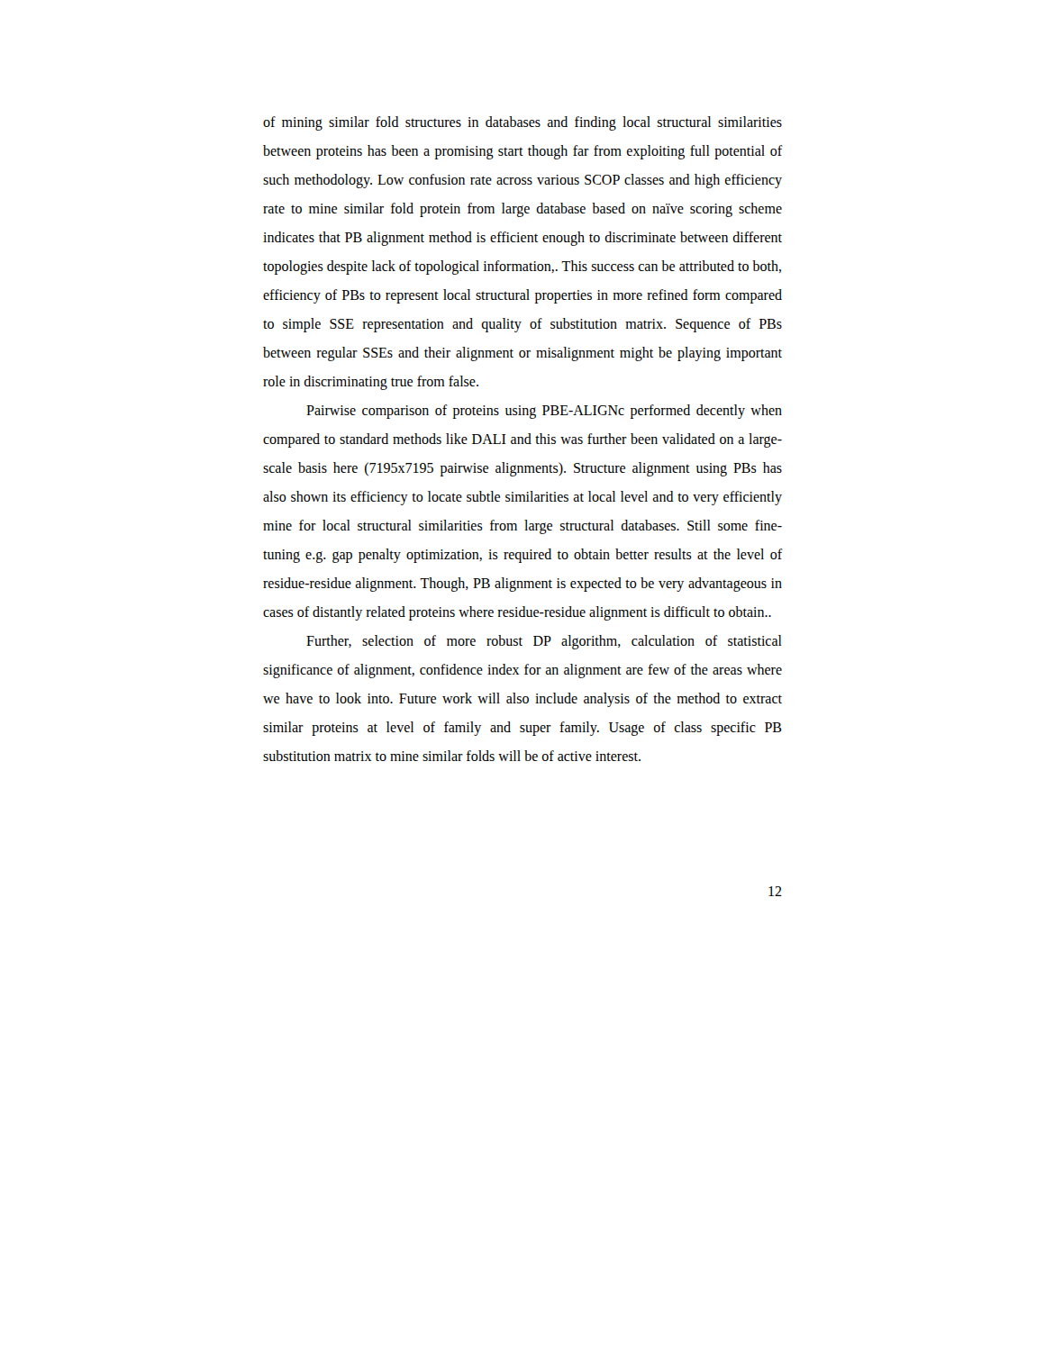of mining similar fold structures in databases and finding local structural similarities between proteins has been a promising start though far from exploiting full potential of such methodology. Low confusion rate across various SCOP classes and high efficiency rate to mine similar fold protein from large database based on naïve scoring scheme indicates that PB alignment method is efficient enough to discriminate between different topologies despite lack of topological information,. This success can be attributed to both, efficiency of PBs to represent local structural properties in more refined form compared to simple SSE representation and quality of substitution matrix. Sequence of PBs between regular SSEs and their alignment or misalignment might be playing important role in discriminating true from false.
Pairwise comparison of proteins using PBE-ALIGNc performed decently when compared to standard methods like DALI and this was further been validated on a large-scale basis here (7195x7195 pairwise alignments). Structure alignment using PBs has also shown its efficiency to locate subtle similarities at local level and to very efficiently mine for local structural similarities from large structural databases. Still some fine-tuning e.g. gap penalty optimization, is required to obtain better results at the level of residue-residue alignment. Though, PB alignment is expected to be very advantageous in cases of distantly related proteins where residue-residue alignment is difficult to obtain..
Further, selection of more robust DP algorithm, calculation of statistical significance of alignment, confidence index for an alignment are few of the areas where we have to look into. Future work will also include analysis of the method to extract similar proteins at level of family and super family. Usage of class specific PB substitution matrix to mine similar folds will be of active interest.
12